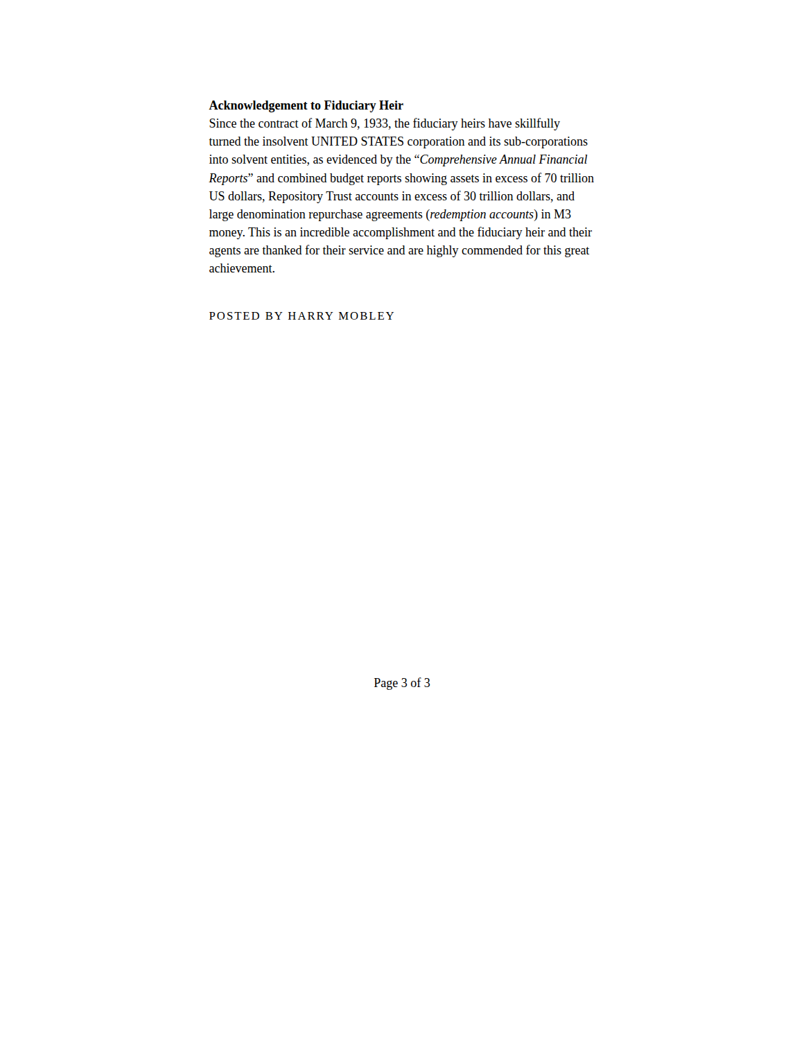Acknowledgement to Fiduciary Heir
Since the contract of March 9, 1933, the fiduciary heirs have skillfully turned the insolvent UNITED STATES corporation and its sub-corporations into solvent entities, as evidenced by the “Comprehensive Annual Financial Reports” and combined budget reports showing assets in excess of 70 trillion US dollars, Repository Trust accounts in excess of 30 trillion dollars, and large denomination repurchase agreements (redemption accounts) in M3 money. This is an incredible accomplishment and the fiduciary heir and their agents are thanked for their service and are highly commended for this great achievement.
POSTED BY HARRY MOBLEY
Page 3 of 3